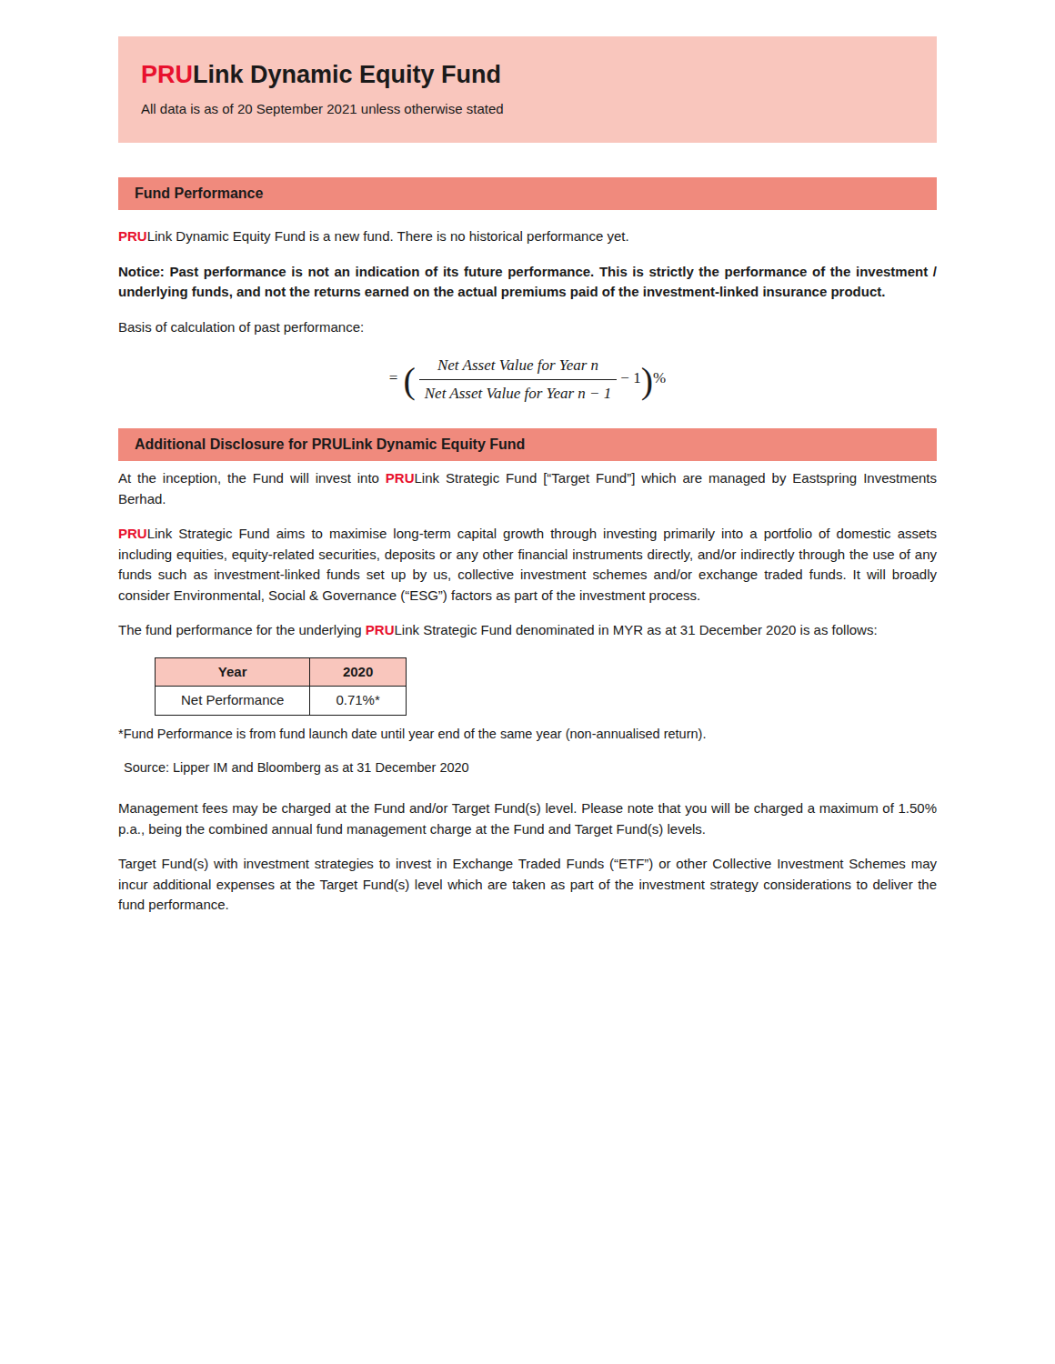PRULink Dynamic Equity Fund
All data is as of 20 September 2021 unless otherwise stated
Fund Performance
PRULink Dynamic Equity Fund is a new fund. There is no historical performance yet.
Notice: Past performance is not an indication of its future performance. This is strictly the performance of the investment / underlying funds, and not the returns earned on the actual premiums paid of the investment-linked insurance product.
Basis of calculation of past performance:
=(Net Asset Value for Year n Net Asset Value for Year n − 1− 1)%
Additional Disclosure for PRULink Dynamic Equity Fund
At the inception, the Fund will invest into PRULink Strategic Fund [“Target Fund”] which are managed by Eastspring Investments Berhad.
PRULink Strategic Fund aims to maximise long-term capital growth through investing primarily into a portfolio of domestic assets including equities, equity-related securities, deposits or any other financial instruments directly, and/or indirectly through the use of any funds such as investment-linked funds set up by us, collective investment schemes and/or exchange traded funds. It will broadly consider Environmental, Social & Governance (“ESG”) factors as part of the investment process.
The fund performance for the underlying PRULink Strategic Fund denominated in MYR as at 31 December 2020 is as follows:
| Year | 2020 |
| --- | --- |
| Net Performance | 0.71%* |
*Fund Performance is from fund launch date until year end of the same year (non-annualised return).
Source: Lipper IM and Bloomberg as at 31 December 2020
Management fees may be charged at the Fund and/or Target Fund(s) level. Please note that you will be charged a maximum of 1.50% p.a., being the combined annual fund management charge at the Fund and Target Fund(s) levels.
Target Fund(s) with investment strategies to invest in Exchange Traded Funds (“ETF”) or other Collective Investment Schemes may incur additional expenses at the Target Fund(s) level which are taken as part of the investment strategy considerations to deliver the fund performance.